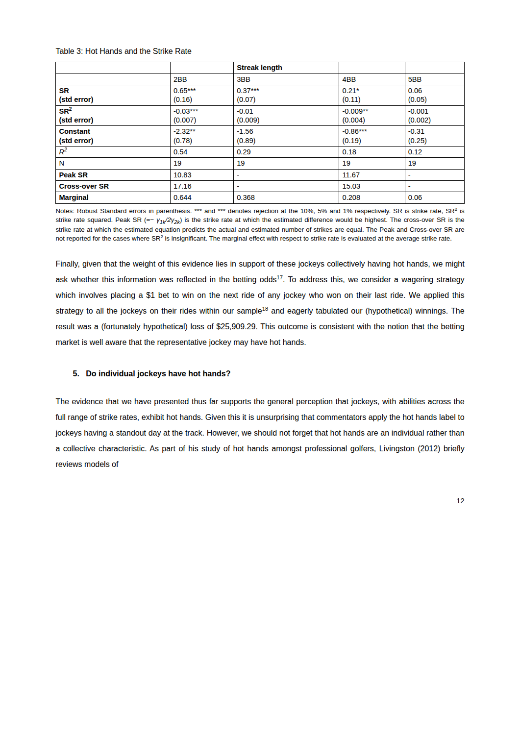Table 3: Hot Hands and the Strike Rate
| | | Streak length | | |
| | 2BB | 3BB | 4BB | 5BB |
| SR (std error) | 0.65*** (0.16) | 0.37*** (0.07) | 0.21* (0.11) | 0.06 (0.05) |
| SR 2 (std error) | -0.03*** (0.007) | -0.01 (0.009) | -0.009** (0.004) | -0.001 (0.002) |
| Constant (std error) | -2.32** (0.78) | -1.56 (0.89) | -0.86*** (0.19) | -0.31 (0.25) |
| R 2 | 0.54 | 0.29 | 0.18 | 0.12 |
| N | 19 | 19 | 19 | 19 |
| Peak SR | 10.83 | - | 11.67 | - |
| Cross-over SR | 17.16 | - | 15.03 | - |
| Marginal | 0.644 | 0.368 | 0.208 | 0.06 |
Notes: Robust Standard errors in parenthesis. *** and *** denotes rejection at the 10%, 5% and 1% respectively. SR is strike rate, SR2 is strike rate squared. Peak SR (=− γ1k/2γ2k) is the strike rate at which the estimated difference would be highest. The cross-over SR is the strike rate at which the estimated equation predicts the actual and estimated number of strikes are equal. The Peak and Cross-over SR are not reported for the cases where SR2 is insignificant. The marginal effect with respect to strike rate is evaluated at the average strike rate.
Finally, given that the weight of this evidence lies in support of these jockeys collectively having hot hands, we might ask whether this information was reflected in the betting odds17. To address this, we consider a wagering strategy which involves placing a $1 bet to win on the next ride of any jockey who won on their last ride. We applied this strategy to all the jockeys on their rides within our sample18 and eagerly tabulated our (hypothetical) winnings. The result was a (fortunately hypothetical) loss of $25,909.29. This outcome is consistent with the notion that the betting market is well aware that the representative jockey may have hot hands.
5. Do individual jockeys have hot hands?
The evidence that we have presented thus far supports the general perception that jockeys, with abilities across the full range of strike rates, exhibit hot hands. Given this it is unsurprising that commentators apply the hot hands label to jockeys having a standout day at the track. However, we should not forget that hot hands are an individual rather than a collective characteristic. As part of his study of hot hands amongst professional golfers, Livingston (2012) briefly reviews models of
12